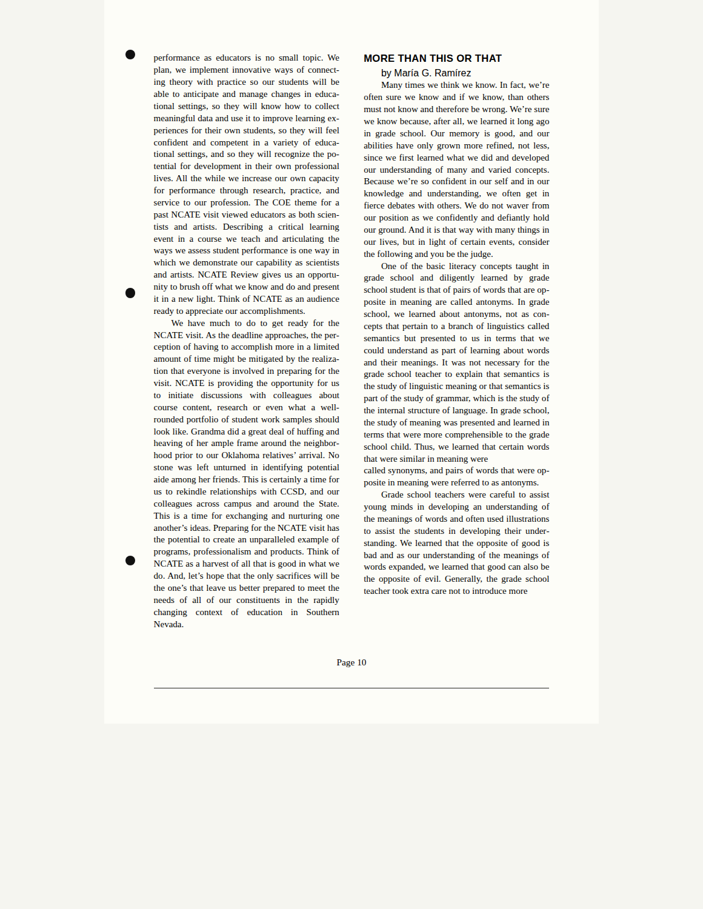performance as educators is no small topic. We plan, we implement innovative ways of connecting theory with practice so our students will be able to anticipate and manage changes in educational settings, so they will know how to collect meaningful data and use it to improve learning experiences for their own students, so they will feel confident and competent in a variety of educational settings, and so they will recognize the potential for development in their own professional lives. All the while we increase our own capacity for performance through research, practice, and service to our profession. The COE theme for a past NCATE visit viewed educators as both scientists and artists. Describing a critical learning event in a course we teach and articulating the ways we assess student performance is one way in which we demonstrate our capability as scientists and artists. NCATE Review gives us an opportunity to brush off what we know and do and present it in a new light. Think of NCATE as an audience ready to appreciate our accomplishments.
We have much to do to get ready for the NCATE visit. As the deadline approaches, the perception of having to accomplish more in a limited amount of time might be mitigated by the realization that everyone is involved in preparing for the visit. NCATE is providing the opportunity for us to initiate discussions with colleagues about course content, research or even what a well-rounded portfolio of student work samples should look like. Grandma did a great deal of huffing and heaving of her ample frame around the neighborhood prior to our Oklahoma relatives’ arrival. No stone was left unturned in identifying potential aide among her friends. This is certainly a time for us to rekindle relationships with CCSD, and our colleagues across campus and around the State. This is a time for exchanging and nurturing one another’s ideas. Preparing for the NCATE visit has the potential to create an unparalleled example of programs, professionalism and products. Think of NCATE as a harvest of all that is good in what we do. And, let’s hope that the only sacrifices will be the one’s that leave us better prepared to meet the needs of all of our constituents in the rapidly changing context of education in Southern Nevada.
MORE THAN THIS OR THAT
by María G. Ramírez
Many times we think we know. In fact, we’re often sure we know and if we know, than others must not know and therefore be wrong. We’re sure we know because, after all, we learned it long ago in grade school. Our memory is good, and our abilities have only grown more refined, not less, since we first learned what we did and developed our understanding of many and varied concepts. Because we’re so confident in our self and in our knowledge and understanding, we often get in fierce debates with others. We do not waver from our position as we confidently and defiantly hold our ground. And it is that way with many things in our lives, but in light of certain events, consider the following and you be the judge.
One of the basic literacy concepts taught in grade school and diligently learned by grade school student is that of pairs of words that are opposite in meaning are called antonyms. In grade school, we learned about antonyms, not as concepts that pertain to a branch of linguistics called semantics but presented to us in terms that we could understand as part of learning about words and their meanings. It was not necessary for the grade school teacher to explain that semantics is the study of linguistic meaning or that semantics is part of the study of grammar, which is the study of the internal structure of language. In grade school, the study of meaning was presented and learned in terms that were more comprehensible to the grade school child. Thus, we learned that certain words that were similar in meaning were
called synonyms, and pairs of words that were opposite in meaning were referred to as antonyms.
Grade school teachers were careful to assist young minds in developing an understanding of the meanings of words and often used illustrations to assist the students in developing their understanding. We learned that the opposite of good is bad and as our understanding of the meanings of words expanded, we learned that good can also be the opposite of evil. Generally, the grade school teacher took extra care not to introduce more
Page 10